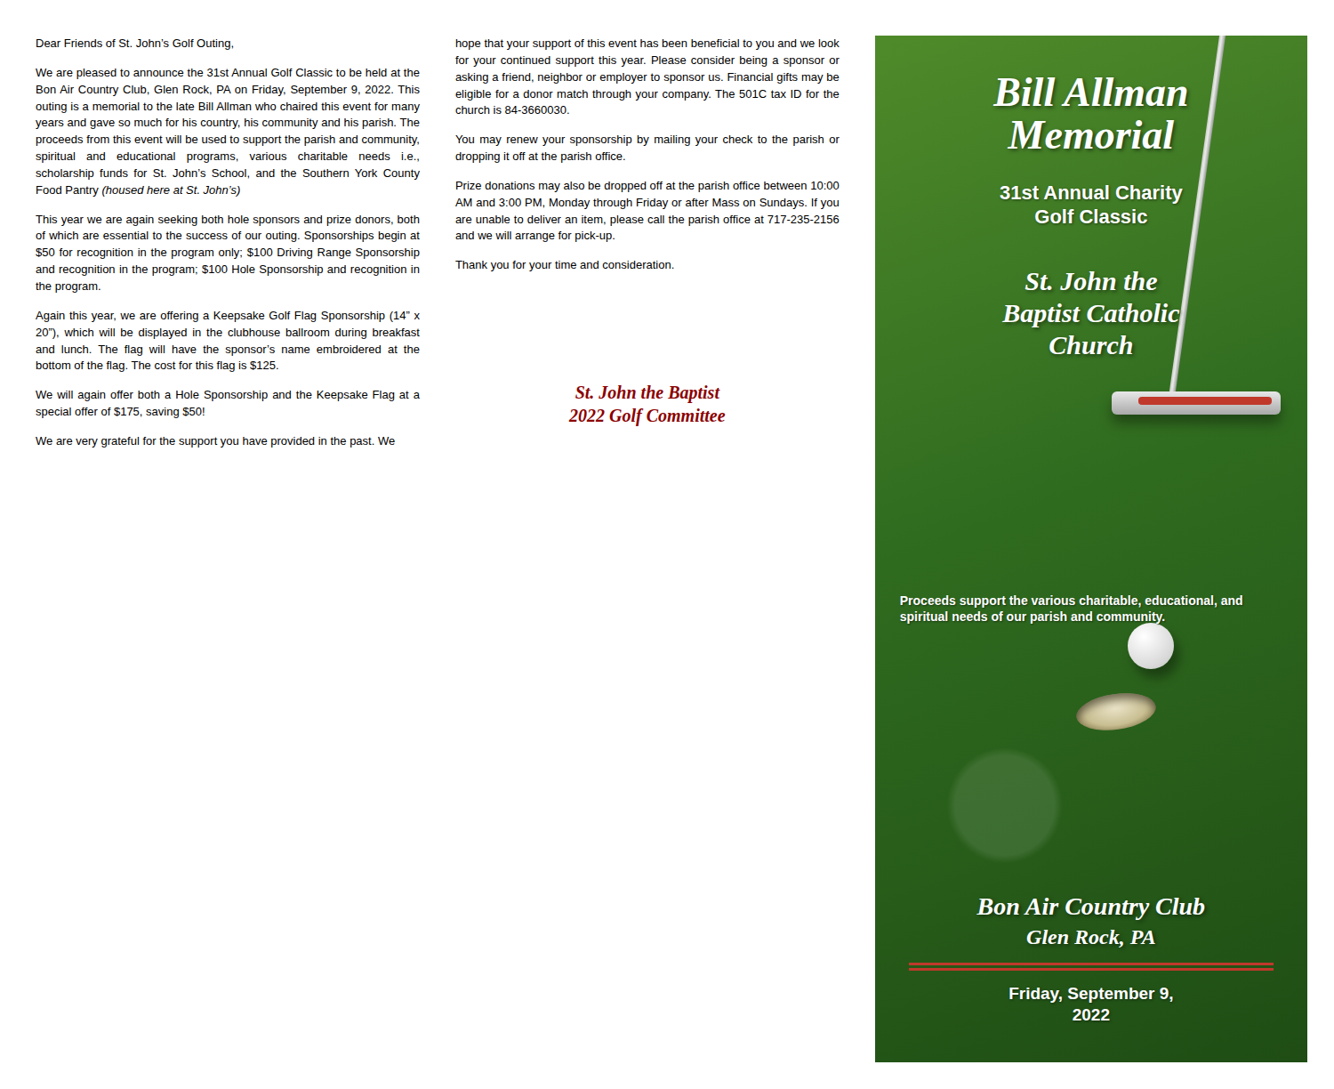Dear Friends of St. John’s Golf Outing,
We are pleased to announce the 31st Annual Golf Classic to be held at the Bon Air Country Club, Glen Rock, PA on Friday, September 9, 2022. This outing is a memorial to the late Bill Allman who chaired this event for many years and gave so much for his country, his community and his parish. The proceeds from this event will be used to support the parish and community, spiritual and educational programs, various charitable needs i.e., scholarship funds for St. John’s School, and the Southern York County Food Pantry (housed here at St. John’s)
This year we are again seeking both hole sponsors and prize donors, both of which are essential to the success of our outing. Sponsorships begin at $50 for recognition in the program only; $100 Driving Range Sponsorship and recognition in the program; $100 Hole Sponsorship and recognition in the program.
Again this year, we are offering a Keepsake Golf Flag Sponsorship (14” x 20”), which will be displayed in the clubhouse ballroom during breakfast and lunch. The flag will have the sponsor’s name embroidered at the bottom of the flag. The cost for this flag is $125.
We will again offer both a Hole Sponsorship and the Keepsake Flag at a special offer of $175, saving $50!
We are very grateful for the support you have provided in the past. We
hope that your support of this event has been beneficial to you and we look for your continued support this year. Please consider being a sponsor or asking a friend, neighbor or employer to sponsor us. Financial gifts may be eligible for a donor match through your company. The 501C tax ID for the church is 84-3660030.
You may renew your sponsorship by mailing your check to the parish or dropping it off at the parish office.
Prize donations may also be dropped off at the parish office between 10:00 AM and 3:00 PM, Monday through Friday or after Mass on Sundays. If you are unable to deliver an item, please call the parish office at 717-235-2156 and we will arrange for pick-up.
Thank you for your time and consideration.
St. John the Baptist
2022 Golf Committee
Bill Allman
Memorial
31st Annual Charity
Golf Classic
St. John the
Baptist Catholic
Church
Proceeds support the various charitable, educational, and spiritual needs of our parish and community.
Bon Air Country Club
Glen Rock, PA
Friday, September 9,
2022